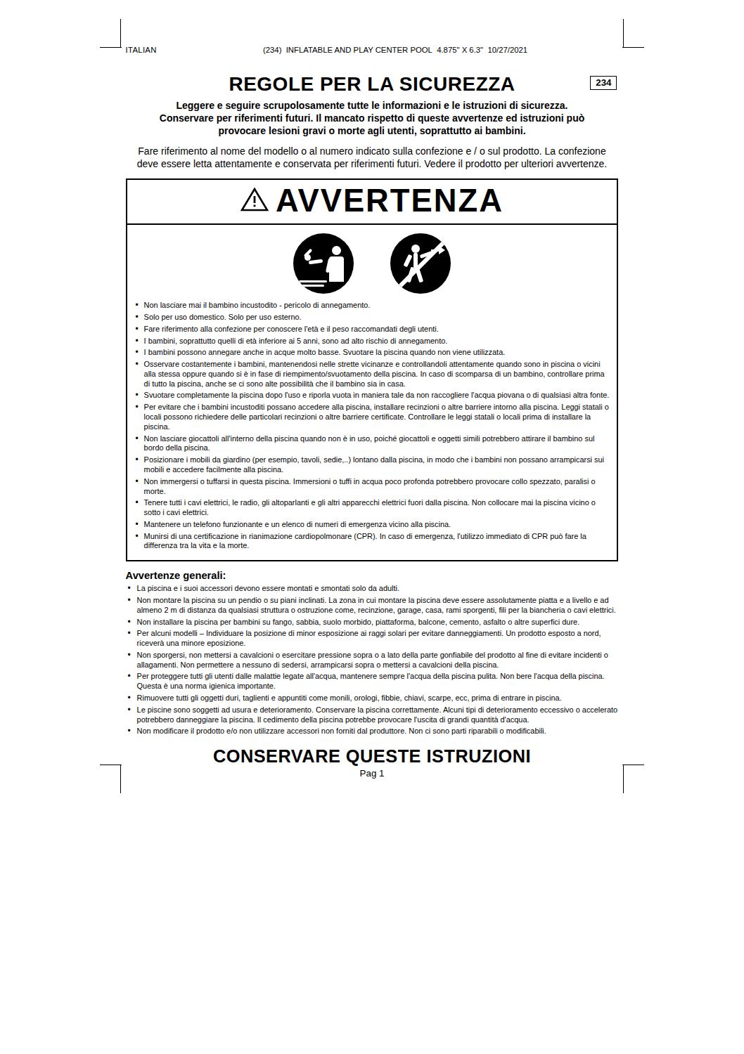ITALIAN
(234) INFLATABLE AND PLAY CENTER POOL 4.875" X 6.3" 10/27/2021
234
REGOLE PER LA SICUREZZA
Leggere e seguire scrupolosamente tutte le informazioni e le istruzioni di sicurezza.
Conservare per riferimenti futuri. Il mancato rispetto di queste avvertenze ed istruzioni può
provocare lesioni gravi o morte agli utenti, soprattutto ai bambini.
Fare riferimento al nome del modello o al numero indicato sulla confezione e / o sul prodotto. La confezione deve essere letta attentamente e conservata per riferimenti futuri. Vedere il prodotto per ulteriori avvertenze.
AVVERTENZA
Non lasciare mai il bambino incustodito - pericolo di annegamento.
Solo per uso domestico. Solo per uso esterno.
Fare riferimento alla confezione per conoscere l'età e il peso raccomandati degli utenti.
I bambini, soprattutto quelli di età inferiore ai 5 anni, sono ad alto rischio di annegamento.
I bambini possono annegare anche in acque molto basse. Svuotare la piscina quando non viene utilizzata.
Osservare costantemente i bambini, mantenendosi nelle strette vicinanze e controllandoli attentamente quando sono in piscina o vicini alla stessa oppure quando si è in fase di riempimento/svuotamento della piscina. In caso di scomparsa di un bambino, controllare prima di tutto la piscina, anche se ci sono alte possibilità che il bambino sia in casa.
Svuotare completamente la piscina dopo l'uso e riporla vuota in maniera tale da non raccogliere l'acqua piovana o di qualsiasi altra fonte.
Per evitare che i bambini incustoditi possano accedere alla piscina, installare recinzioni o altre barriere intorno alla piscina. Leggi statali o locali possono richiedere delle particolari recinzioni o altre barriere certificate. Controllare le leggi statali o locali prima di installare la piscina.
Non lasciare giocattoli all'interno della piscina quando non è in uso, poiché giocattoli e oggetti simili potrebbero attirare il bambino sul bordo della piscina.
Posizionare i mobili da giardino (per esempio, tavoli, sedie,..) lontano dalla piscina, in modo che i bambini non possano arrampicarsi sui mobili e accedere facilmente alla piscina.
Non immergersi o tuffarsi in questa piscina. Immersioni o tuffi in acqua poco profonda potrebbero provocare collo spezzato, paralisi o morte.
Tenere tutti i cavi elettrici, le radio, gli altoparlanti e gli altri apparecchi elettrici fuori dalla piscina. Non collocare mai la piscina vicino o sotto i cavi elettrici.
Mantenere un telefono funzionante e un elenco di numeri di emergenza vicino alla piscina.
Munirsi di una certificazione in rianimazione cardiopolmonare (CPR). In caso di emergenza, l'utilizzo immediato di CPR può fare la differenza tra la vita e la morte.
Avvertenze generali:
La piscina e i suoi accessori devono essere montati e smontati solo da adulti.
Non montare la piscina su un pendio o su piani inclinati. La zona in cui montare la piscina deve essere assolutamente piatta e a livello e ad almeno 2 m di distanza da qualsiasi struttura o ostruzione come, recinzione, garage, casa, rami sporgenti, fili per la biancheria o cavi elettrici.
Non installare la piscina per bambini su fango, sabbia, suolo morbido, piattaforma, balcone, cemento, asfalto o altre superfici dure.
Per alcuni modelli – Individuare la posizione di minor esposizione ai raggi solari per evitare danneggiamenti. Un prodotto esposto a nord, riceverà una minore eposizione.
Non sporgersi, non mettersi a cavalcioni o esercitare pressione sopra o a lato della parte gonfiabile del prodotto al fine di evitare incidenti o allagamenti. Non permettere a nessuno di sedersi, arrampicarsi sopra o mettersi a cavalcioni della piscina.
Per proteggere tutti gli utenti dalle malattie legate all'acqua, mantenere sempre l'acqua della piscina pulita. Non bere l'acqua della piscina. Questa è una norma igienica importante.
Rimuovere tutti gli oggetti duri, taglienti e appuntiti come monili, orologi, fibbie, chiavi, scarpe, ecc, prima di entrare in piscina.
Le piscine sono soggetti ad usura e deterioramento. Conservare la piscina correttamente. Alcuni tipi di deterioramento eccessivo o accelerato potrebbero danneggiare la piscina. Il cedimento della piscina potrebbe provocare l'uscita di grandi quantità d'acqua.
Non modificare il prodotto e/o non utilizzare accessori non forniti dal produttore. Non ci sono parti riparabili o modificabili.
CONSERVARE QUESTE ISTRUZIONI
Pag 1